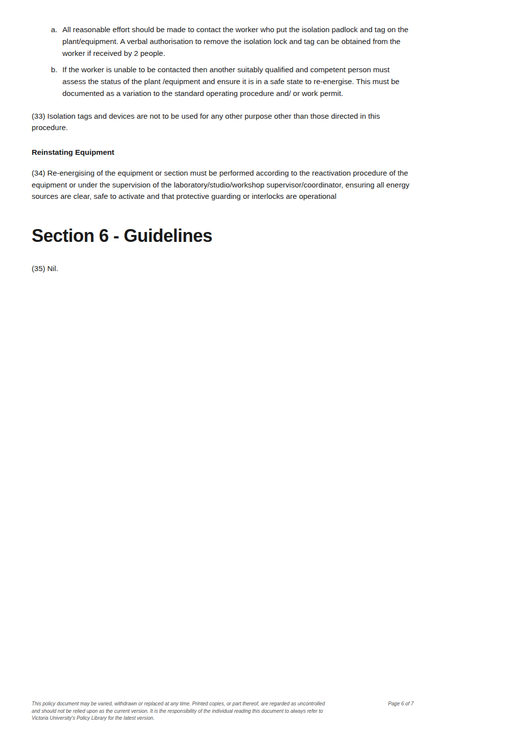All reasonable effort should be made to contact the worker who put the isolation padlock and tag on the plant/equipment. A verbal authorisation to remove the isolation lock and tag can be obtained from the worker if received by 2 people.
If the worker is unable to be contacted then another suitably qualified and competent person must assess the status of the plant /equipment and ensure it is in a safe state to re-energise. This must be documented as a variation to the standard operating procedure and/ or work permit.
(33) Isolation tags and devices are not to be used for any other purpose other than those directed in this procedure.
Reinstating Equipment
(34) Re-energising of the equipment or section must be performed according to the reactivation procedure of the equipment or under the supervision of the laboratory/studio/workshop supervisor/coordinator, ensuring all energy sources are clear, safe to activate and that protective guarding or interlocks are operational
Section 6 - Guidelines
(35) Nil.
This policy document may be varied, withdrawn or replaced at any time. Printed copies, or part thereof, are regarded as uncontrolled and should not be relied upon as the current version. It is the responsibility of the individual reading this document to always refer to Victoria University's Policy Library for the latest version.
Page 6 of 7